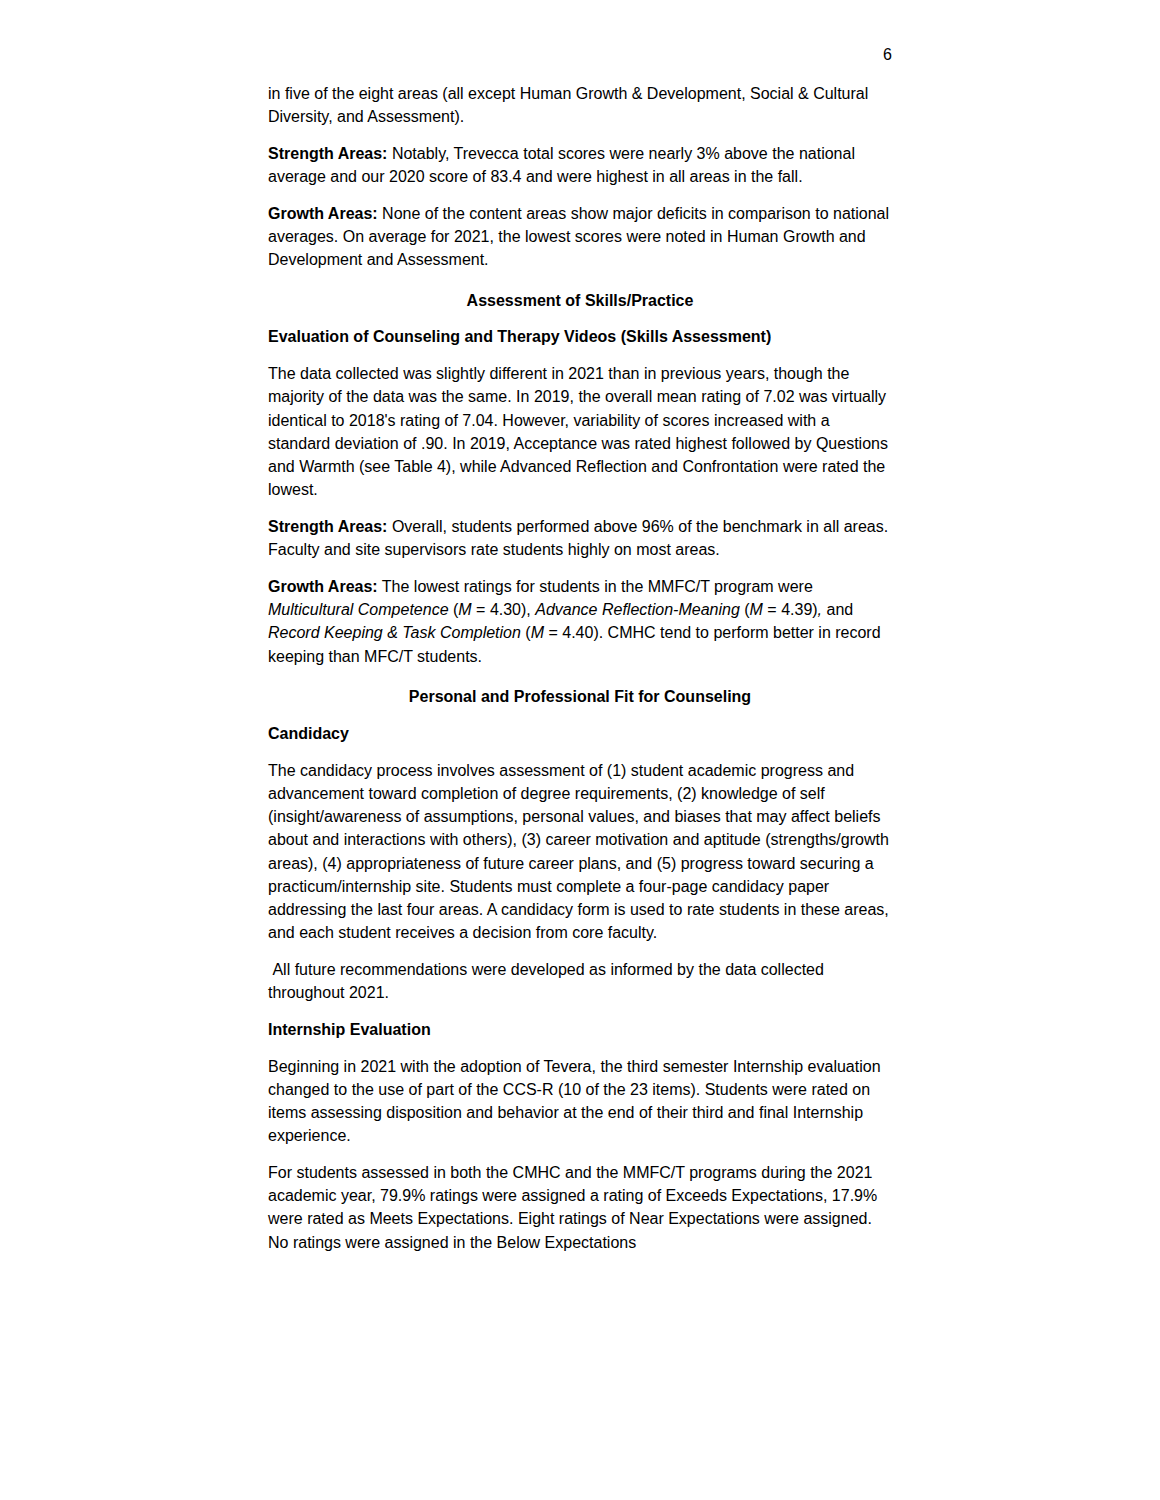6
in five of the eight areas (all except Human Growth & Development, Social & Cultural Diversity, and Assessment).
Strength Areas: Notably, Trevecca total scores were nearly 3% above the national average and our 2020 score of 83.4 and were highest in all areas in the fall.
Growth Areas: None of the content areas show major deficits in comparison to national averages. On average for 2021, the lowest scores were noted in Human Growth and Development and Assessment.
Assessment of Skills/Practice
Evaluation of Counseling and Therapy Videos (Skills Assessment)
The data collected was slightly different in 2021 than in previous years, though the majority of the data was the same. In 2019, the overall mean rating of 7.02 was virtually identical to 2018's rating of 7.04. However, variability of scores increased with a standard deviation of .90. In 2019, Acceptance was rated highest followed by Questions and Warmth (see Table 4), while Advanced Reflection and Confrontation were rated the lowest.
Strength Areas: Overall, students performed above 96% of the benchmark in all areas. Faculty and site supervisors rate students highly on most areas.
Growth Areas: The lowest ratings for students in the MMFC/T program were Multicultural Competence (M = 4.30), Advance Reflection-Meaning (M = 4.39), and Record Keeping & Task Completion (M = 4.40). CMHC tend to perform better in record keeping than MFC/T students.
Personal and Professional Fit for Counseling
Candidacy
The candidacy process involves assessment of (1) student academic progress and advancement toward completion of degree requirements, (2) knowledge of self (insight/awareness of assumptions, personal values, and biases that may affect beliefs about and interactions with others), (3) career motivation and aptitude (strengths/growth areas), (4) appropriateness of future career plans, and (5) progress toward securing a practicum/internship site. Students must complete a four-page candidacy paper addressing the last four areas. A candidacy form is used to rate students in these areas, and each student receives a decision from core faculty.
All future recommendations were developed as informed by the data collected throughout 2021.
Internship Evaluation
Beginning in 2021 with the adoption of Tevera, the third semester Internship evaluation changed to the use of part of the CCS-R (10 of the 23 items). Students were rated on items assessing disposition and behavior at the end of their third and final Internship experience.
For students assessed in both the CMHC and the MMFC/T programs during the 2021 academic year, 79.9% ratings were assigned a rating of Exceeds Expectations, 17.9% were rated as Meets Expectations. Eight ratings of Near Expectations were assigned. No ratings were assigned in the Below Expectations